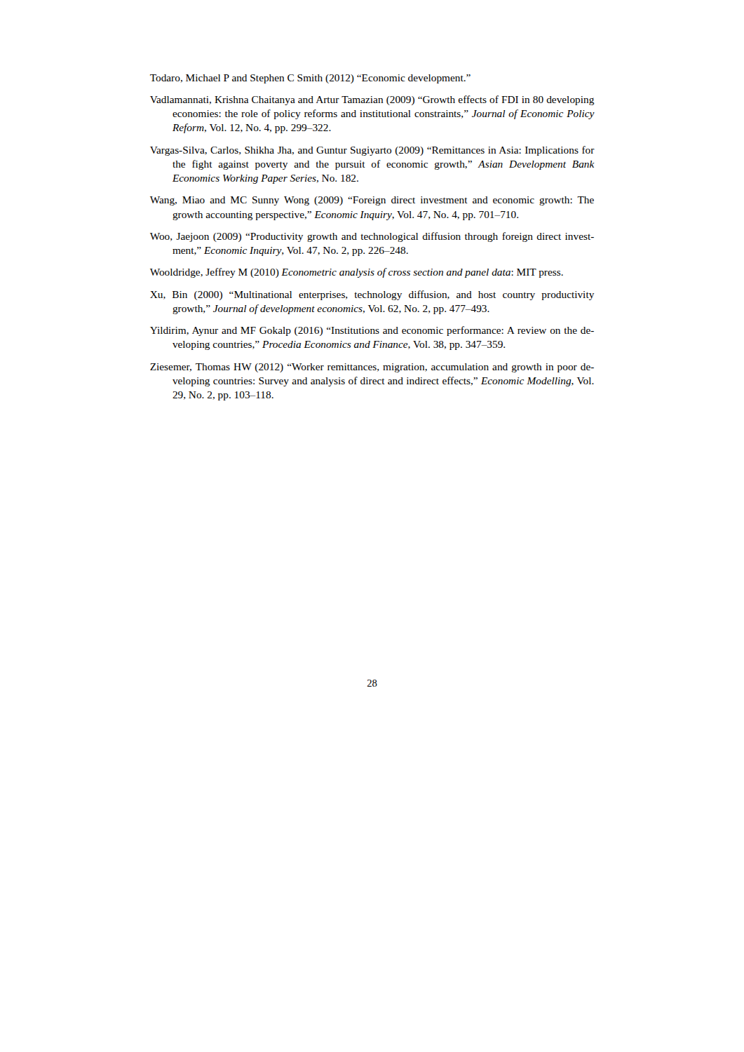Todaro, Michael P and Stephen C Smith (2012) “Economic development.”
Vadlamannati, Krishna Chaitanya and Artur Tamazian (2009) “Growth effects of FDI in 80 developing economies: the role of policy reforms and institutional constraints,” Journal of Economic Policy Reform, Vol. 12, No. 4, pp. 299–322.
Vargas-Silva, Carlos, Shikha Jha, and Guntur Sugiyarto (2009) “Remittances in Asia: Implications for the fight against poverty and the pursuit of economic growth,” Asian Development Bank Economics Working Paper Series, No. 182.
Wang, Miao and MC Sunny Wong (2009) “Foreign direct investment and economic growth: The growth accounting perspective,” Economic Inquiry, Vol. 47, No. 4, pp. 701–710.
Woo, Jaejoon (2009) “Productivity growth and technological diffusion through foreign direct investment,” Economic Inquiry, Vol. 47, No. 2, pp. 226–248.
Wooldridge, Jeffrey M (2010) Econometric analysis of cross section and panel data: MIT press.
Xu, Bin (2000) “Multinational enterprises, technology diffusion, and host country productivity growth,” Journal of development economics, Vol. 62, No. 2, pp. 477–493.
Yildirim, Aynur and MF Gokalp (2016) “Institutions and economic performance: A review on the developing countries,” Procedia Economics and Finance, Vol. 38, pp. 347–359.
Ziesemer, Thomas HW (2012) “Worker remittances, migration, accumulation and growth in poor developing countries: Survey and analysis of direct and indirect effects,” Economic Modelling, Vol. 29, No. 2, pp. 103–118.
28